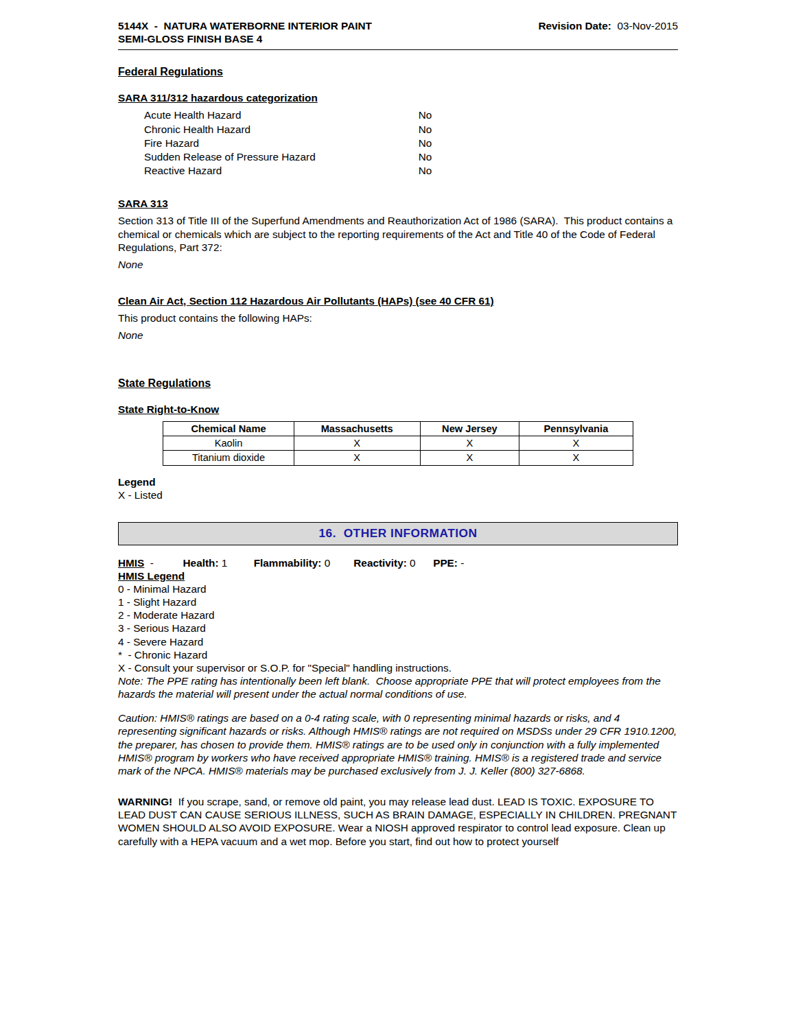5144X - NATURA WATERBORNE INTERIOR PAINT
SEMI-GLOSS FINISH BASE 4
Revision Date: 03-Nov-2015
Federal Regulations
SARA 311/312 hazardous categorization
| Acute Health Hazard | No |
| Chronic Health Hazard | No |
| Fire Hazard | No |
| Sudden Release of Pressure Hazard | No |
| Reactive Hazard | No |
SARA 313
Section 313 of Title III of the Superfund Amendments and Reauthorization Act of 1986 (SARA). This product contains a chemical or chemicals which are subject to the reporting requirements of the Act and Title 40 of the Code of Federal Regulations, Part 372:
None
Clean Air Act, Section 112 Hazardous Air Pollutants (HAPs) (see 40 CFR 61)
This product contains the following HAPs:
None
State Regulations
State Right-to-Know
| Chemical Name | Massachusetts | New Jersey | Pennsylvania |
| --- | --- | --- | --- |
| Kaolin | X | X | X |
| Titanium dioxide | X | X | X |
Legend
X - Listed
16. OTHER INFORMATION
HMIS - Health: 1 Flammability: 0 Reactivity: 0 PPE: -
HMIS Legend
0 - Minimal Hazard
1 - Slight Hazard
2 - Moderate Hazard
3 - Serious Hazard
4 - Severe Hazard
* - Chronic Hazard
X - Consult your supervisor or S.O.P. for "Special" handling instructions.
Note: The PPE rating has intentionally been left blank. Choose appropriate PPE that will protect employees from the hazards the material will present under the actual normal conditions of use.
Caution: HMIS® ratings are based on a 0-4 rating scale, with 0 representing minimal hazards or risks, and 4 representing significant hazards or risks. Although HMIS® ratings are not required on MSDSs under 29 CFR 1910.1200, the preparer, has chosen to provide them. HMIS® ratings are to be used only in conjunction with a fully implemented HMIS® program by workers who have received appropriate HMIS® training. HMIS® is a registered trade and service mark of the NPCA. HMIS® materials may be purchased exclusively from J. J. Keller (800) 327-6868.
WARNING! If you scrape, sand, or remove old paint, you may release lead dust. LEAD IS TOXIC. EXPOSURE TO LEAD DUST CAN CAUSE SERIOUS ILLNESS, SUCH AS BRAIN DAMAGE, ESPECIALLY IN CHILDREN. PREGNANT WOMEN SHOULD ALSO AVOID EXPOSURE. Wear a NIOSH approved respirator to control lead exposure. Clean up carefully with a HEPA vacuum and a wet mop. Before you start, find out how to protect yourself